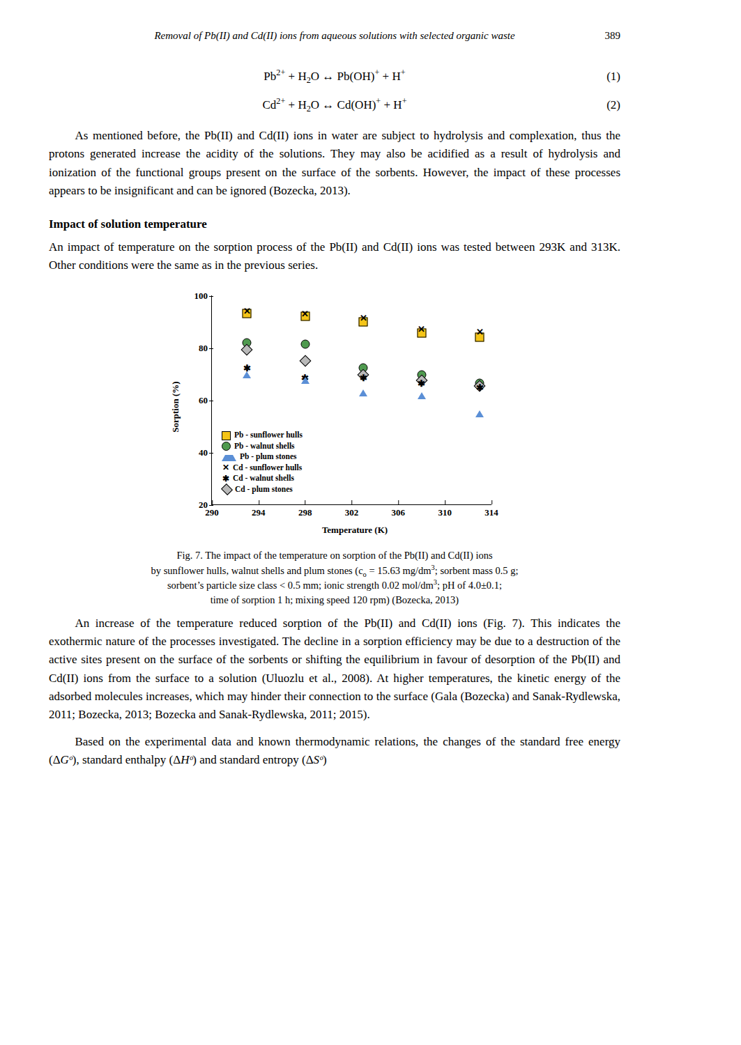Removal of Pb(II) and Cd(II) ions from aqueous solutions with selected organic waste 389
Pb2+ + H2O ↔ Pb(OH)+ + H+ (1)
Cd2+ + H2O ↔ Cd(OH)+ + H+ (2)
As mentioned before, the Pb(II) and Cd(II) ions in water are subject to hydrolysis and complexation, thus the protons generated increase the acidity of the solutions. They may also be acidified as a result of hydrolysis and ionization of the functional groups present on the surface of the sorbents. However, the impact of these processes appears to be insignificant and can be ignored (Bozecka, 2013).
Impact of solution temperature
An impact of temperature on the sorption process of the Pb(II) and Cd(II) ions was tested between 293K and 313K. Other conditions were the same as in the previous series.
Sorption (%) 100 80 60 40 20 290 294 298 302 306 310 314 ✕ ✱ ✕ ✱ ✕ ✱ ✕ ✱ ✕ ✱
Pb - sunflower hulls
Pb - walnut shells
Pb - plum stones
✕Cd - sunflower hulls
✱Cd - walnut shells
Cd - plum stones
Temperature (K)
Fig. 7. The impact of the temperature on sorption of the Pb(II) and Cd(II) ions
by sunflower hulls, walnut shells and plum stones (co = 15.63 mg/dm3; sorbent mass 0.5 g;
sorbent’s particle size class < 0.5 mm; ionic strength 0.02 mol/dm3; pH of 4.0±0.1;
time of sorption 1 h; mixing speed 120 rpm) (Bozecka, 2013)
An increase of the temperature reduced sorption of the Pb(II) and Cd(II) ions (Fig. 7). This indicates the exothermic nature of the processes investigated. The decline in a sorption efficiency may be due to a destruction of the active sites present on the surface of the sorbents or shifting the equilibrium in favour of desorption of the Pb(II) and Cd(II) ions from the surface to a solution (Uluozlu et al., 2008). At higher temperatures, the kinetic energy of the adsorbed molecules increases, which may hinder their connection to the surface (Gala (Bozecka) and Sanak-Rydlewska, 2011; Bozecka, 2013; Bozecka and Sanak-Rydlewska, 2011; 2015).
Based on the experimental data and known thermodynamic relations, the changes of the standard free energy (ΔGᵒ), standard enthalpy (ΔHᵒ) and standard entropy (ΔSᵒ)